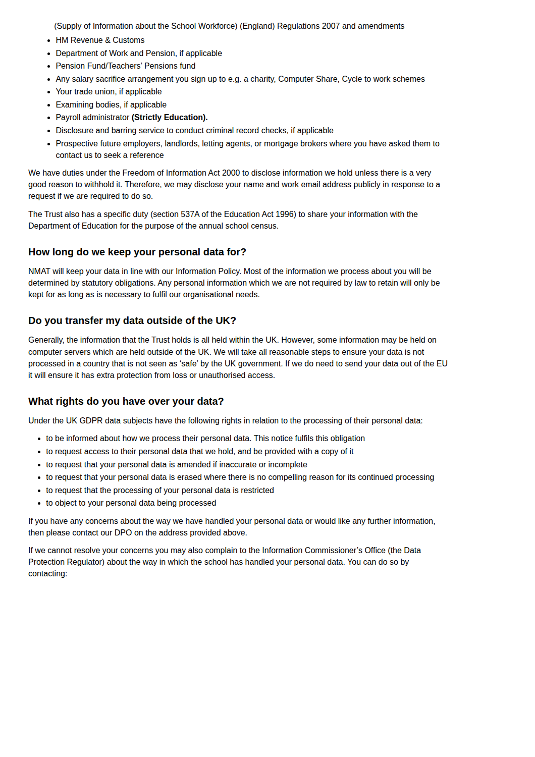(Supply of Information about the School Workforce) (England) Regulations 2007 and amendments
HM Revenue & Customs
Department of Work and Pension, if applicable
Pension Fund/Teachers’ Pensions fund
Any salary sacrifice arrangement you sign up to e.g. a charity, Computer Share, Cycle to work schemes
Your trade union, if applicable
Examining bodies, if applicable
Payroll administrator (Strictly Education).
Disclosure and barring service to conduct criminal record checks, if applicable
Prospective future employers, landlords, letting agents, or mortgage brokers where you have asked them to contact us to seek a reference
We have duties under the Freedom of Information Act 2000 to disclose information we hold unless there is a very good reason to withhold it. Therefore, we may disclose your name and work email address publicly in response to a request if we are required to do so.
The Trust also has a specific duty (section 537A of the Education Act 1996) to share your information with the Department of Education for the purpose of the annual school census.
How long do we keep your personal data for?
NMAT will keep your data in line with our Information Policy. Most of the information we process about you will be determined by statutory obligations. Any personal information which we are not required by law to retain will only be kept for as long as is necessary to fulfil our organisational needs.
Do you transfer my data outside of the UK?
Generally, the information that the Trust holds is all held within the UK. However, some information may be held on computer servers which are held outside of the UK. We will take all reasonable steps to ensure your data is not processed in a country that is not seen as ‘safe’ by the UK government. If we do need to send your data out of the EU it will ensure it has extra protection from loss or unauthorised access.
What rights do you have over your data?
Under the UK GDPR data subjects have the following rights in relation to the processing of their personal data:
to be informed about how we process their personal data. This notice fulfils this obligation
to request access to their personal data that we hold, and be provided with a copy of it
to request that your personal data is amended if inaccurate or incomplete
to request that your personal data is erased where there is no compelling reason for its continued processing
to request that the processing of your personal data is restricted
to object to your personal data being processed
If you have any concerns about the way we have handled your personal data or would like any further information, then please contact our DPO on the address provided above.
If we cannot resolve your concerns you may also complain to the Information Commissioner’s Office (the Data Protection Regulator) about the way in which the school has handled your personal data. You can do so by contacting: